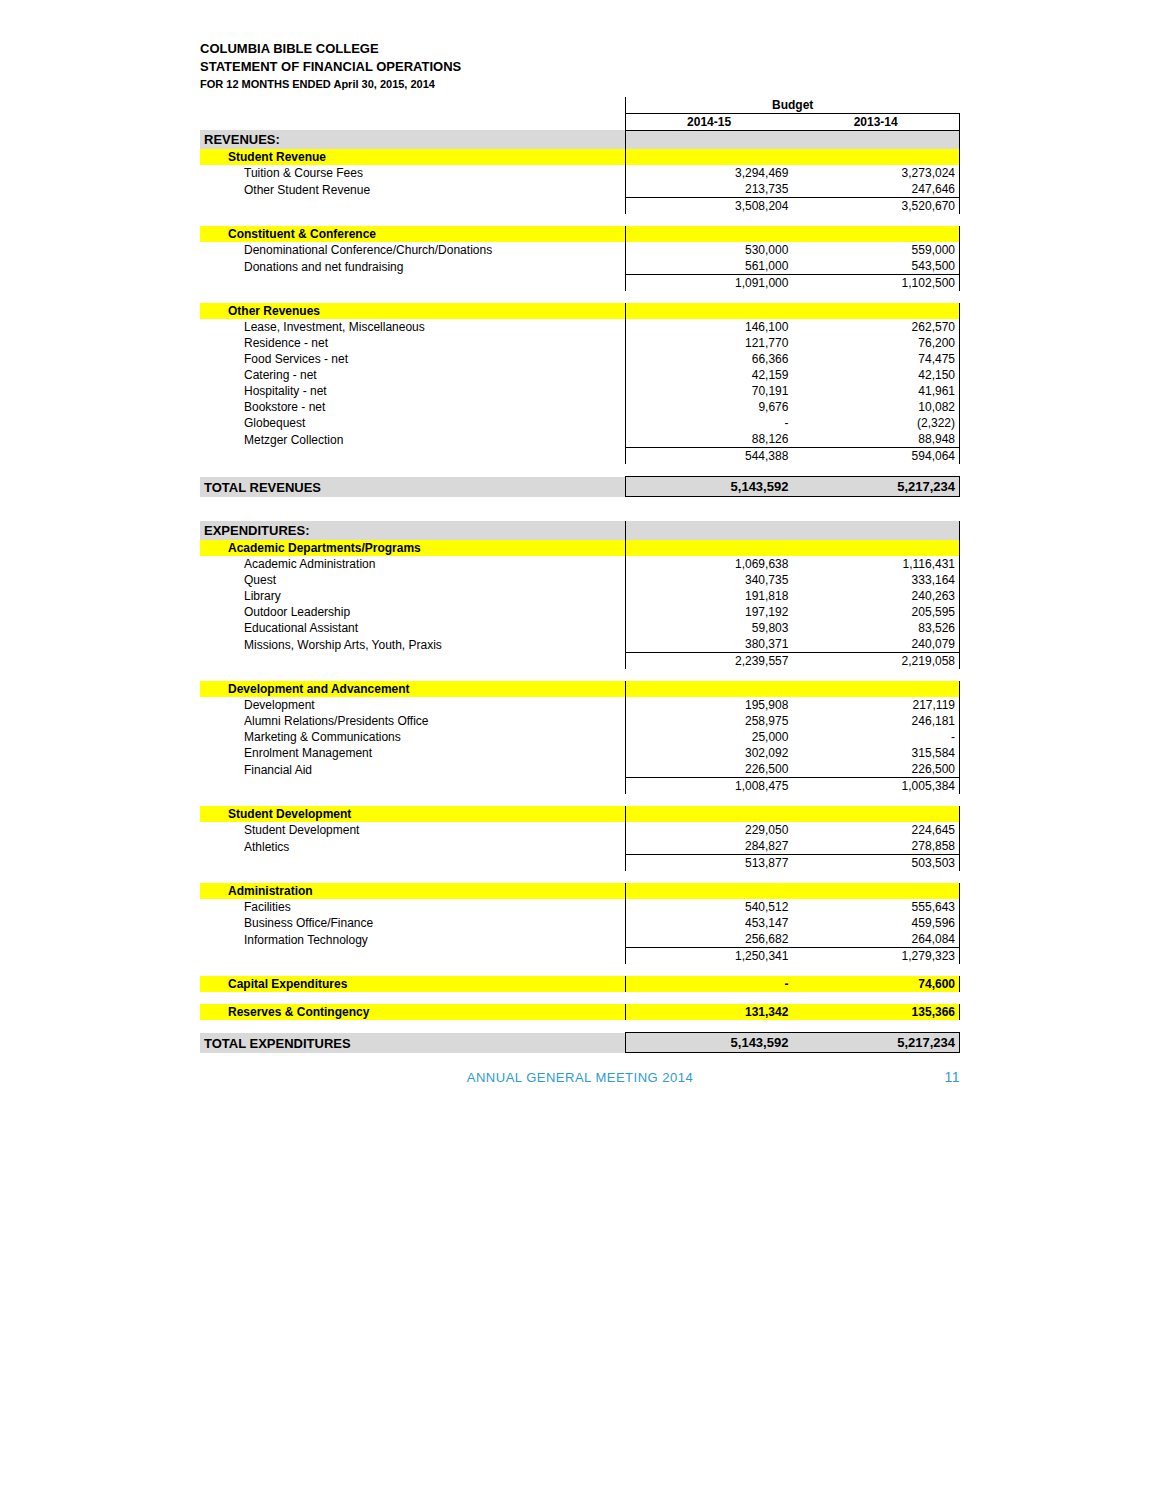COLUMBIA BIBLE COLLEGE
STATEMENT OF FINANCIAL OPERATIONS
FOR 12 MONTHS ENDED April 30, 2015, 2014
| | Budget |
| | 2014-15 | 2013-14 |
| REVENUES: | | |
| Student Revenue | | |
| Tuition & Course Fees | 3,294,469 | 3,273,024 |
| Other Student Revenue | 213,735 | 247,646 |
| | 3,508,204 | 3,520,670 |
| Constituent & Conference | | |
| Denominational Conference/Church/Donations | 530,000 | 559,000 |
| Donations and net fundraising | 561,000 | 543,500 |
| | 1,091,000 | 1,102,500 |
| Other Revenues | | |
| Lease, Investment, Miscellaneous | 146,100 | 262,570 |
| Residence - net | 121,770 | 76,200 |
| Food Services - net | 66,366 | 74,475 |
| Catering - net | 42,159 | 42,150 |
| Hospitality - net | 70,191 | 41,961 |
| Bookstore - net | 9,676 | 10,082 |
| Globequest | - | (2,322) |
| Metzger Collection | 88,126 | 88,948 |
| | 544,388 | 594,064 |
| TOTAL REVENUES | 5,143,592 | 5,217,234 |
| EXPENDITURES: | | |
| Academic Departments/Programs | | |
| Academic Administration | 1,069,638 | 1,116,431 |
| Quest | 340,735 | 333,164 |
| Library | 191,818 | 240,263 |
| Outdoor Leadership | 197,192 | 205,595 |
| Educational Assistant | 59,803 | 83,526 |
| Missions, Worship Arts, Youth, Praxis | 380,371 | 240,079 |
| | 2,239,557 | 2,219,058 |
| Development and Advancement | | |
| Development | 195,908 | 217,119 |
| Alumni Relations/Presidents Office | 258,975 | 246,181 |
| Marketing & Communications | 25,000 | - |
| Enrolment Management | 302,092 | 315,584 |
| Financial Aid | 226,500 | 226,500 |
| | 1,008,475 | 1,005,384 |
| Student Development | | |
| Student Development | 229,050 | 224,645 |
| Athletics | 284,827 | 278,858 |
| | 513,877 | 503,503 |
| Administration | | |
| Facilities | 540,512 | 555,643 |
| Business Office/Finance | 453,147 | 459,596 |
| Information Technology | 256,682 | 264,084 |
| | 1,250,341 | 1,279,323 |
| Capital Expenditures | - | 74,600 |
| Reserves & Contingency | 131,342 | 135,366 |
| TOTAL EXPENDITURES | 5,143,592 | 5,217,234 |
ANNUAL GENERAL MEETING 2014 11